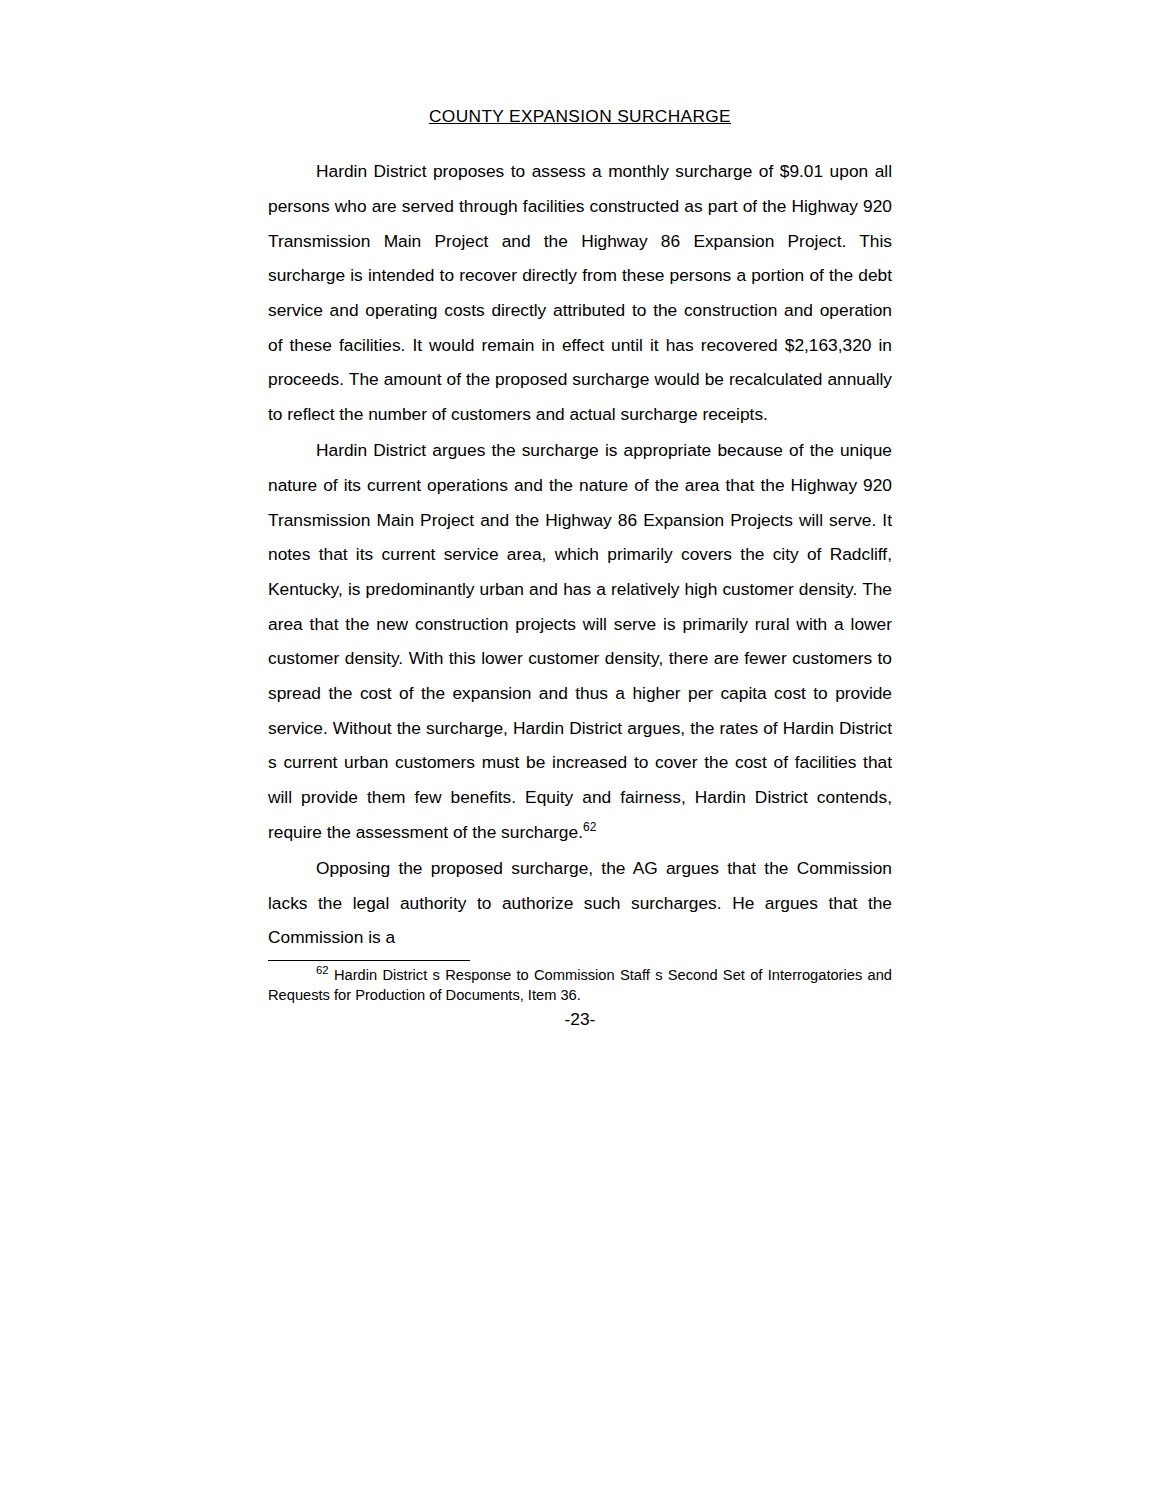COUNTY EXPANSION SURCHARGE
Hardin District proposes to assess a monthly surcharge of $9.01 upon all persons who are served through facilities constructed as part of the Highway 920 Transmission Main Project and the Highway 86 Expansion Project. This surcharge is intended to recover directly from these persons a portion of the debt service and operating costs directly attributed to the construction and operation of these facilities. It would remain in effect until it has recovered $2,163,320 in proceeds. The amount of the proposed surcharge would be recalculated annually to reflect the number of customers and actual surcharge receipts.
Hardin District argues the surcharge is appropriate because of the unique nature of its current operations and the nature of the area that the Highway 920 Transmission Main Project and the Highway 86 Expansion Projects will serve. It notes that its current service area, which primarily covers the city of Radcliff, Kentucky, is predominantly urban and has a relatively high customer density. The area that the new construction projects will serve is primarily rural with a lower customer density. With this lower customer density, there are fewer customers to spread the cost of the expansion and thus a higher per capita cost to provide service. Without the surcharge, Hardin District argues, the rates of Hardin District s current urban customers must be increased to cover the cost of facilities that will provide them few benefits. Equity and fairness, Hardin District contends, require the assessment of the surcharge.62
Opposing the proposed surcharge, the AG argues that the Commission lacks the legal authority to authorize such surcharges. He argues that the Commission is a
62 Hardin District s Response to Commission Staff s Second Set of Interrogatories and Requests for Production of Documents, Item 36.
-23-